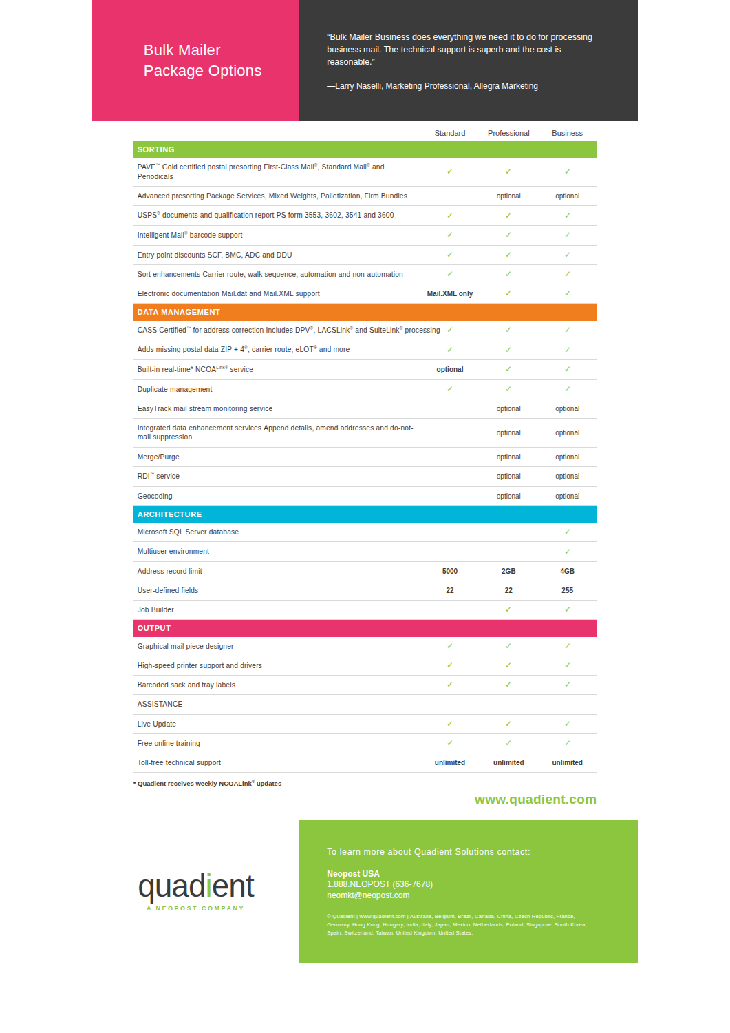Bulk Mailer
Package Options
“Bulk Mailer Business does everything we need it to do for processing business mail. The technical support is superb and the cost is reasonable.”
—Larry Naselli, Marketing Professional, Allegra Marketing
| | Standard | Professional | Business |
| --- | --- | --- | --- |
| SORTING |
| PAVE ™ Gold certified postal presorting First-Class Mail ® , Standard Mail ® and Periodicals | ✓ | ✓ | ✓ |
| Advanced presorting Package Services, Mixed Weights, Palletization, Firm Bundles | | optional | optional |
| USPS ® documents and qualification report PS form 3553, 3602, 3541 and 3600 | ✓ | ✓ | ✓ |
| Intelligent Mail ® barcode support | ✓ | ✓ | ✓ |
| Entry point discounts SCF, BMC, ADC and DDU | ✓ | ✓ | ✓ |
| Sort enhancements Carrier route, walk sequence, automation and non-automation | ✓ | ✓ | ✓ |
| Electronic documentation Mail.dat and Mail.XML support | Mail.XML only | ✓ | ✓ |
| DATA MANAGEMENT |
| CASS Certified ™ for address correction Includes DPV ® , LACSLink ® and SuiteLink ® processing | ✓ | ✓ | ✓ |
| Adds missing postal data ZIP + 4 ® , carrier route, eLOT ® and more | ✓ | ✓ | ✓ |
| Built-in real-time* NCOA Link® service | optional | ✓ | ✓ |
| Duplicate management | ✓ | ✓ | ✓ |
| EasyTrack mail stream monitoring service | | optional | optional |
| Integrated data enhancement services Append details, amend addresses and do-not-mail suppression | | optional | optional |
| Merge/Purge | | optional | optional |
| RDI ™ service | | optional | optional |
| Geocoding | | optional | optional |
| ARCHITECTURE | | | |
| Microsoft SQL Server database | | | ✓ |
| Multiuser environment | | | ✓ |
| Address record limit | 5000 | 2GB | 4GB |
| User-defined fields | 22 | 22 | 255 |
| Job Builder | | ✓ | ✓ |
| OUTPUT | | | |
| Graphical mail piece designer | ✓ | ✓ | ✓ |
| High-speed printer support and drivers | ✓ | ✓ | ✓ |
| Barcoded sack and tray labels | ✓ | ✓ | ✓ |
| ASSISTANCE | | | |
| Live Update | ✓ | ✓ | ✓ |
| Free online training | ✓ | ✓ | ✓ |
| Toll-free technical support | unlimited | unlimited | unlimited |
* Quadient receives weekly NCOALink® updates
www.quadient.com
quadient
A NEOPOST COMPANY
To learn more about Quadient Solutions contact:
Neopost USA
1.888.NEOPOST (636-7678)
neomkt@neopost.com
© Quadient | www.quadient.com | Australia, Belgium, Brazil, Canada, China, Czech Republic, France, Germany, Hong Kong, Hungary, India, Italy, Japan, Mexico, Netherlands, Poland, Singapore, South Korea, Spain, Switzerland, Taiwan, United Kingdom, United States.